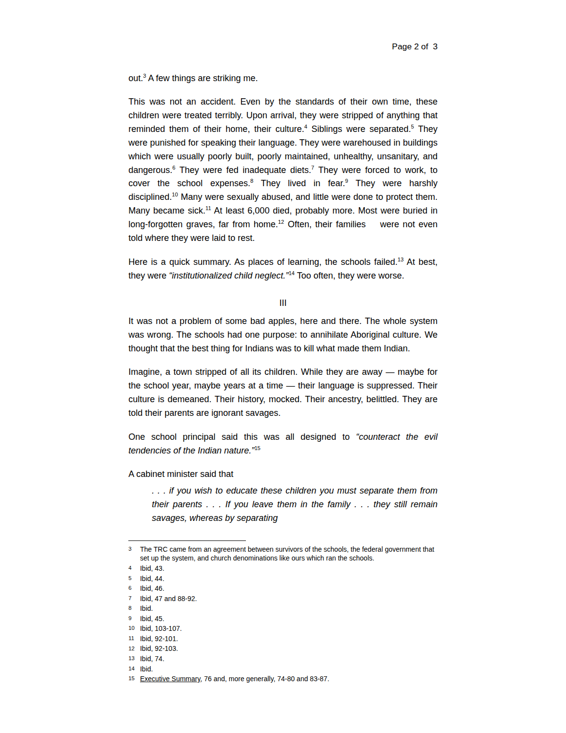Page 2 of 3
out.3 A few things are striking me.
This was not an accident. Even by the standards of their own time, these children were treated terribly. Upon arrival, they were stripped of anything that reminded them of their home, their culture.4 Siblings were separated.5 They were punished for speaking their language. They were warehoused in buildings which were usually poorly built, poorly maintained, unhealthy, unsanitary, and dangerous.6 They were fed inadequate diets.7 They were forced to work, to cover the school expenses.8 They lived in fear.9 They were harshly disciplined.10 Many were sexually abused, and little were done to protect them. Many became sick.11 At least 6,000 died, probably more. Most were buried in long-forgotten graves, far from home.12 Often, their families were not even told where they were laid to rest.
Here is a quick summary. As places of learning, the schools failed.13 At best, they were “institutionalized child neglect.”14 Too often, they were worse.
III
It was not a problem of some bad apples, here and there. The whole system was wrong. The schools had one purpose: to annihilate Aboriginal culture. We thought that the best thing for Indians was to kill what made them Indian.
Imagine, a town stripped of all its children. While they are away — maybe for the school year, maybe years at a time — their language is suppressed. Their culture is demeaned. Their history, mocked. Their ancestry, belittled. They are told their parents are ignorant savages.
One school principal said this was all designed to “counteract the evil tendencies of the Indian nature.”15
A cabinet minister said that
. . . if you wish to educate these children you must separate them from their parents . . . If you leave them in the family . . . they still remain savages, whereas by separating
3
The TRC came from an agreement between survivors of the schools, the federal government that set up the system, and church denominations like ours which ran the schools.
4
Ibid, 43.
5
Ibid, 44.
6
Ibid, 46.
7
Ibid, 47 and 88-92.
8
Ibid.
9
Ibid, 45.
10
Ibid, 103-107.
11
Ibid, 92-101.
12
Ibid, 92-103.
13
Ibid, 74.
14
Ibid.
15
Executive Summary, 76 and, more generally, 74-80 and 83-87.